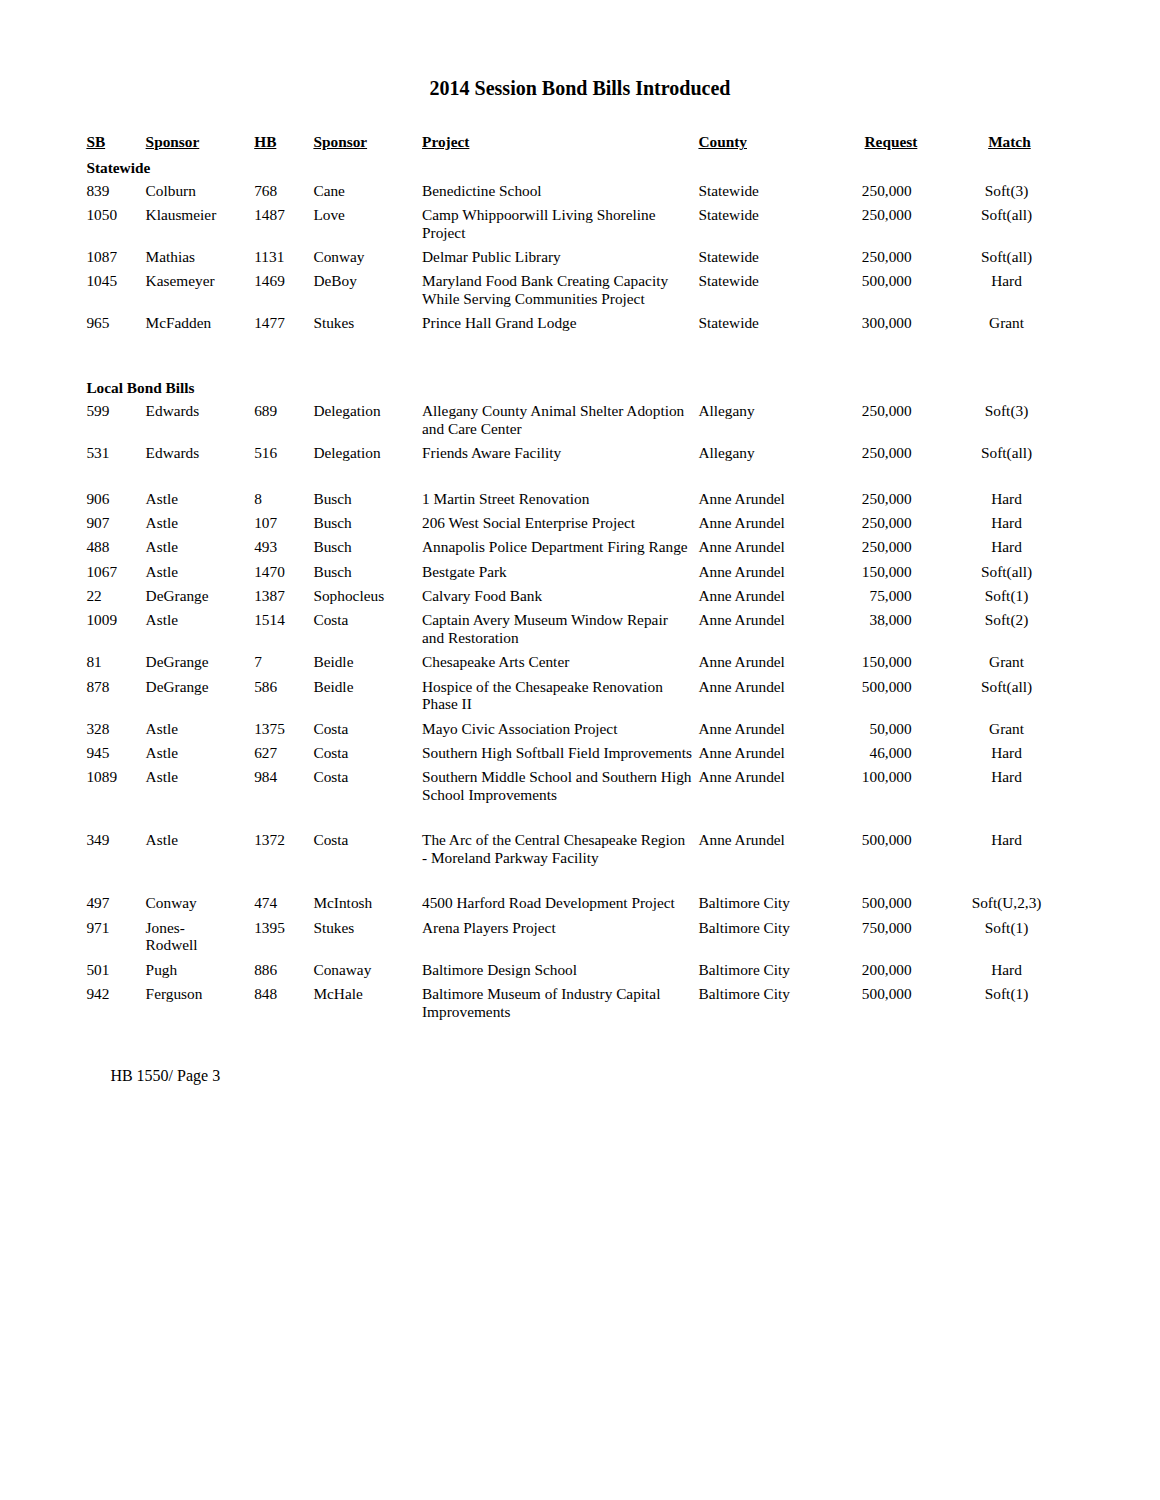2014 Session Bond Bills Introduced
| SB | Sponsor | HB | Sponsor | Project | County | Request | Match |
| --- | --- | --- | --- | --- | --- | --- | --- |
| Statewide |
| 839 | Colburn | 768 | Cane | Benedictine School | Statewide | 250,000 | Soft(3) |
| 1050 | Klausmeier | 1487 | Love | Camp Whippoorwill Living Shoreline Project | Statewide | 250,000 | Soft(all) |
| 1087 | Mathias | 1131 | Conway | Delmar Public Library | Statewide | 250,000 | Soft(all) |
| 1045 | Kasemeyer | 1469 | DeBoy | Maryland Food Bank Creating Capacity While Serving Communities Project | Statewide | 500,000 | Hard |
| 965 | McFadden | 1477 | Stukes | Prince Hall Grand Lodge | Statewide | 300,000 | Grant |
| Local Bond Bills |
| 599 | Edwards | 689 | Delegation | Allegany County Animal Shelter Adoption and Care Center | Allegany | 250,000 | Soft(3) |
| 531 | Edwards | 516 | Delegation | Friends Aware Facility | Allegany | 250,000 | Soft(all) |
| 906 | Astle | 8 | Busch | 1 Martin Street Renovation | Anne Arundel | 250,000 | Hard |
| 907 | Astle | 107 | Busch | 206 West Social Enterprise Project | Anne Arundel | 250,000 | Hard |
| 488 | Astle | 493 | Busch | Annapolis Police Department Firing Range | Anne Arundel | 250,000 | Hard |
| 1067 | Astle | 1470 | Busch | Bestgate Park | Anne Arundel | 150,000 | Soft(all) |
| 22 | DeGrange | 1387 | Sophocleus | Calvary Food Bank | Anne Arundel | 75,000 | Soft(1) |
| 1009 | Astle | 1514 | Costa | Captain Avery Museum Window Repair and Restoration | Anne Arundel | 38,000 | Soft(2) |
| 81 | DeGrange | 7 | Beidle | Chesapeake Arts Center | Anne Arundel | 150,000 | Grant |
| 878 | DeGrange | 586 | Beidle | Hospice of the Chesapeake Renovation Phase II | Anne Arundel | 500,000 | Soft(all) |
| 328 | Astle | 1375 | Costa | Mayo Civic Association Project | Anne Arundel | 50,000 | Grant |
| 945 | Astle | 627 | Costa | Southern High Softball Field Improvements | Anne Arundel | 46,000 | Hard |
| 1089 | Astle | 984 | Costa | Southern Middle School and Southern High School Improvements | Anne Arundel | 100,000 | Hard |
| 349 | Astle | 1372 | Costa | The Arc of the Central Chesapeake Region - Moreland Parkway Facility | Anne Arundel | 500,000 | Hard |
| 497 | Conway | 474 | McIntosh | 4500 Harford Road Development Project | Baltimore City | 500,000 | Soft(U,2,3) |
| 971 | Jones- Rodwell | 1395 | Stukes | Arena Players Project | Baltimore City | 750,000 | Soft(1) |
| 501 | Pugh | 886 | Conaway | Baltimore Design School | Baltimore City | 200,000 | Hard |
| 942 | Ferguson | 848 | McHale | Baltimore Museum of Industry Capital Improvements | Baltimore City | 500,000 | Soft(1) |
HB 1550/ Page 3